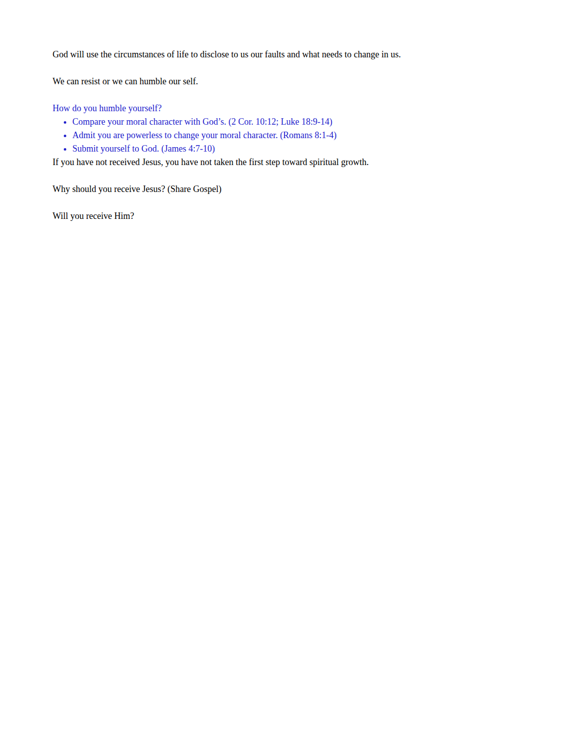God will use the circumstances of life to disclose to us our faults and what needs to change in us.
We can resist or we can humble our self.
How do you humble yourself?
Compare your moral character with God’s. (2 Cor. 10:12; Luke 18:9-14)
Admit you are powerless to change your moral character. (Romans 8:1-4)
Submit yourself to God. (James 4:7-10)
If you have not received Jesus, you have not taken the first step toward spiritual growth.
Why should you receive Jesus? (Share Gospel)
Will you receive Him?